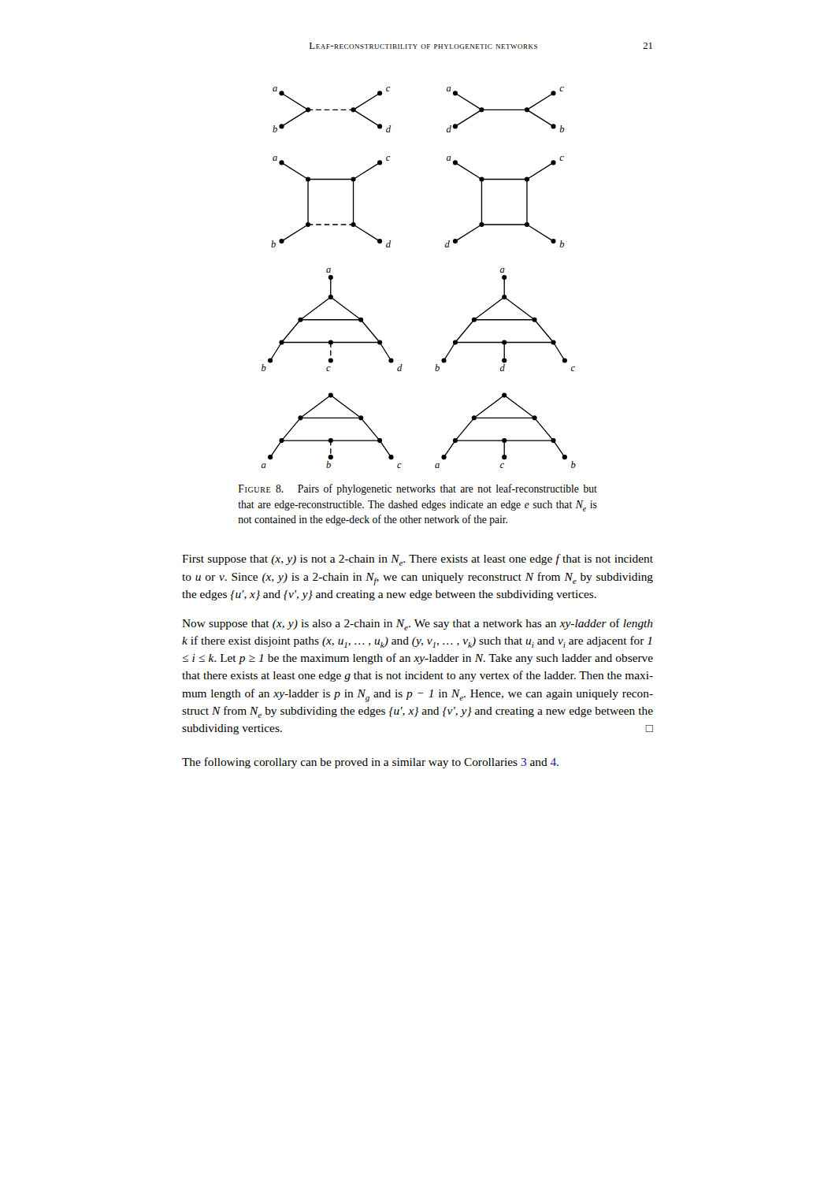Leaf-reconstructibility of phylogenetic networks 21
a b c d a d c b a c b d a c d b a b c d a b d c a b c a c b
Figure 8. Pairs of phylogenetic networks that are not leaf-reconstructible but that are edge-reconstructible. The dashed edges indicate an edge e such that Ne is not contained in the edge-deck of the other network of the pair.
First suppose that (x, y) is not a 2-chain in Ne. There exists at least one edge f that is not incident to u or v. Since (x, y) is a 2-chain in Nf, we can uniquely reconstruct N from Ne by subdividing the edges {u′, x} and {v′, y} and creating a new edge between the subdividing vertices.
Now suppose that (x, y) is also a 2-chain in Ne. We say that a network has an xy-ladder of length k if there exist disjoint paths (x, u1, … , uk) and (y, v1, … , vk) such that ui and vi are adjacent for 1 ≤ i ≤ k. Let p ≥ 1 be the maximum length of an xy-ladder in N. Take any such ladder and observe that there exists at least one edge g that is not incident to any vertex of the ladder. Then the maximum length of an xy-ladder is p in Ng and is p − 1 in Ne. Hence, we can again uniquely reconstruct N from Ne by subdividing the edges {u′, x} and {v′, y} and creating a new edge between the subdividing vertices.□
The following corollary can be proved in a similar way to Corollaries 3 and 4.